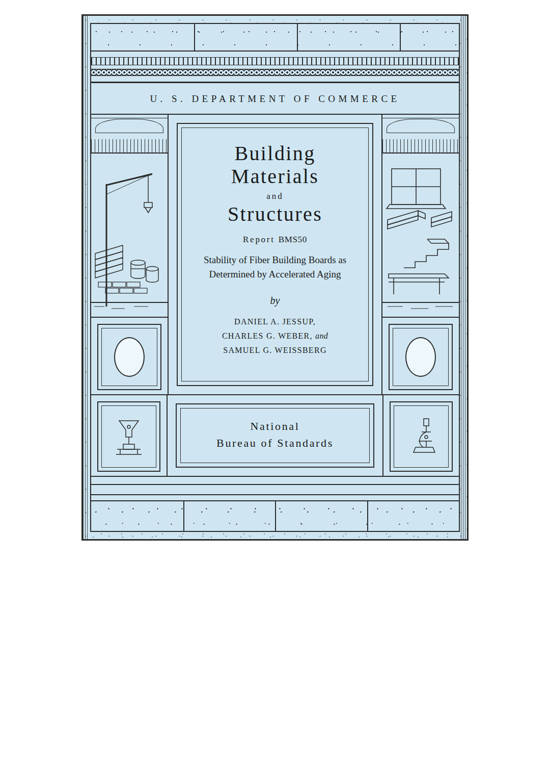U. S. Department of Commerce
Building
Materials and Structures
Report BMS50
Stability of Fiber Building Boards as Determined by Accelerated Aging
by
Daniel A. Jessup,
Charles G. Weber, and
Samuel G. Weissberg
National
Bureau of Standards